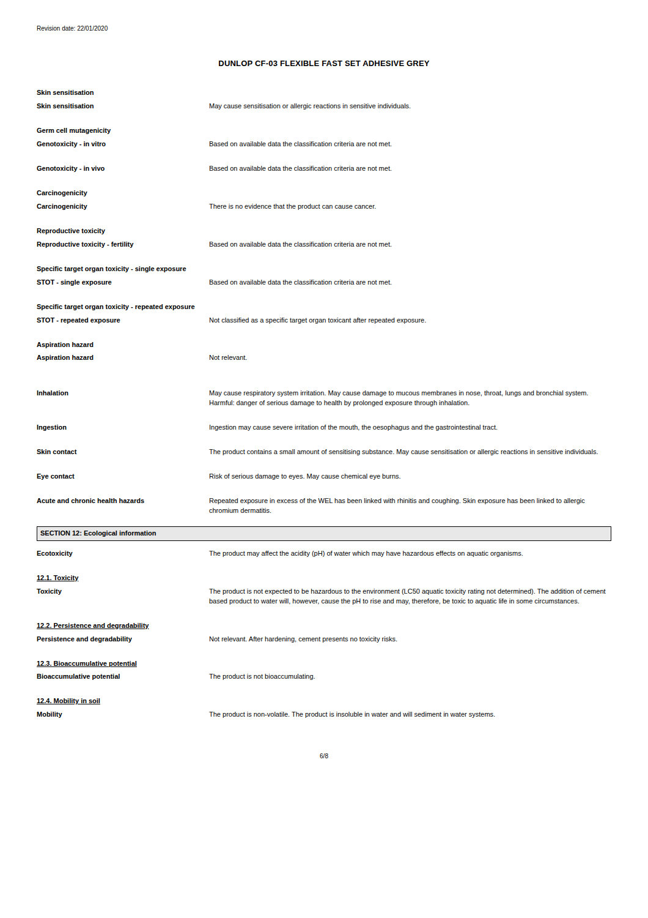Revision date: 22/01/2020
DUNLOP CF-03 FLEXIBLE FAST SET ADHESIVE GREY
| Skin sensitisation | |
| Skin sensitisation | May cause sensitisation or allergic reactions in sensitive individuals. |
| Germ cell mutagenicity | |
| Genotoxicity - in vitro | Based on available data the classification criteria are not met. |
| Genotoxicity - in vivo | Based on available data the classification criteria are not met. |
| Carcinogenicity | |
| Carcinogenicity | There is no evidence that the product can cause cancer. |
| Reproductive toxicity | |
| Reproductive toxicity - fertility | Based on available data the classification criteria are not met. |
| Specific target organ toxicity - single exposure |
| STOT - single exposure | Based on available data the classification criteria are not met. |
| Specific target organ toxicity - repeated exposure |
| STOT - repeated exposure | Not classified as a specific target organ toxicant after repeated exposure. |
| Aspiration hazard | |
| Aspiration hazard | Not relevant. |
| Inhalation | May cause respiratory system irritation. May cause damage to mucous membranes in nose, throat, lungs and bronchial system. Harmful: danger of serious damage to health by prolonged exposure through inhalation. |
| Ingestion | Ingestion may cause severe irritation of the mouth, the oesophagus and the gastrointestinal tract. |
| Skin contact | The product contains a small amount of sensitising substance. May cause sensitisation or allergic reactions in sensitive individuals. |
| Eye contact | Risk of serious damage to eyes. May cause chemical eye burns. |
| Acute and chronic health hazards | Repeated exposure in excess of the WEL has been linked with rhinitis and coughing. Skin exposure has been linked to allergic chromium dermatitis. |
SECTION 12: Ecological information
| Ecotoxicity | The product may affect the acidity (pH) of water which may have hazardous effects on aquatic organisms. |
| 12.1. Toxicity |
| Toxicity | The product is not expected to be hazardous to the environment (LC50 aquatic toxicity rating not determined). The addition of cement based product to water will, however, cause the pH to rise and may, therefore, be toxic to aquatic life in some circumstances. |
| 12.2. Persistence and degradability |
| Persistence and degradability | Not relevant. After hardening, cement presents no toxicity risks. |
| 12.3. Bioaccumulative potential |
| Bioaccumulative potential | The product is not bioaccumulating. |
| 12.4. Mobility in soil |
| Mobility | The product is non-volatile. The product is insoluble in water and will sediment in water systems. |
6/8